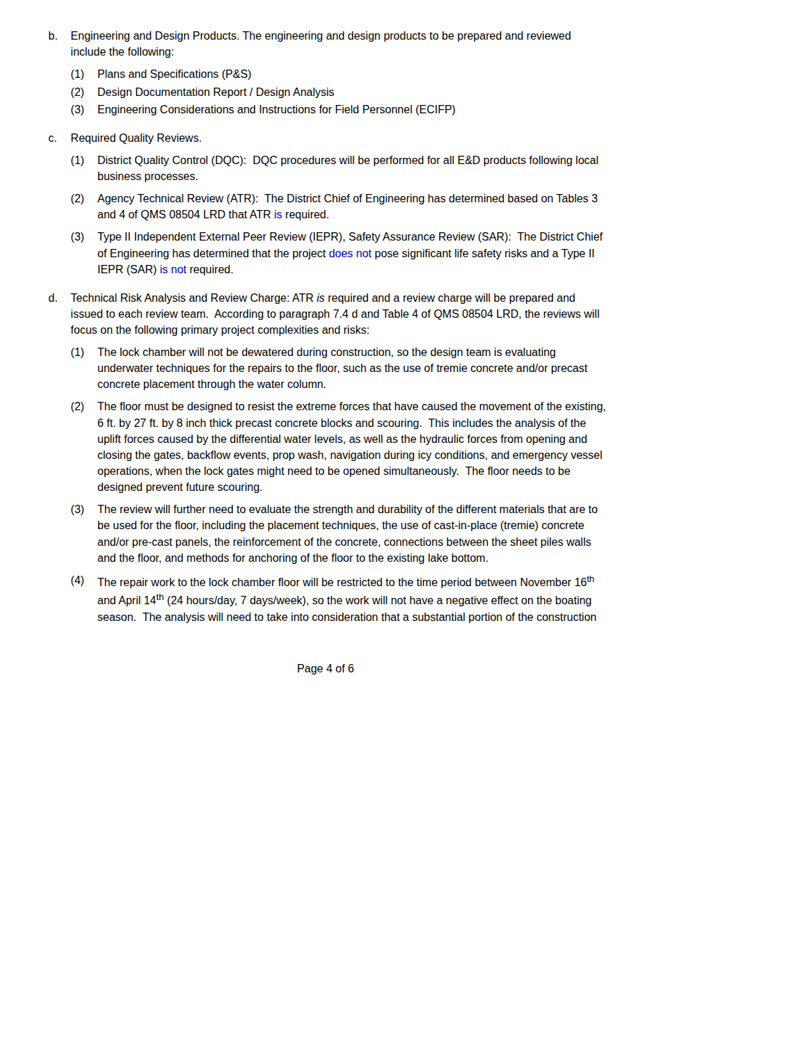b. Engineering and Design Products. The engineering and design products to be prepared and reviewed include the following:
(1) Plans and Specifications (P&S)
(2) Design Documentation Report / Design Analysis
(3) Engineering Considerations and Instructions for Field Personnel (ECIFP)
c. Required Quality Reviews.
(1) District Quality Control (DQC): DQC procedures will be performed for all E&D products following local business processes.
(2) Agency Technical Review (ATR): The District Chief of Engineering has determined based on Tables 3 and 4 of QMS 08504 LRD that ATR is required.
(3) Type II Independent External Peer Review (IEPR), Safety Assurance Review (SAR): The District Chief of Engineering has determined that the project does not pose significant life safety risks and a Type II IEPR (SAR) is not required.
d. Technical Risk Analysis and Review Charge: ATR is required and a review charge will be prepared and issued to each review team. According to paragraph 7.4 d and Table 4 of QMS 08504 LRD, the reviews will focus on the following primary project complexities and risks:
(1) The lock chamber will not be dewatered during construction, so the design team is evaluating underwater techniques for the repairs to the floor, such as the use of tremie concrete and/or precast concrete placement through the water column.
(2) The floor must be designed to resist the extreme forces that have caused the movement of the existing, 6 ft. by 27 ft. by 8 inch thick precast concrete blocks and scouring. This includes the analysis of the uplift forces caused by the differential water levels, as well as the hydraulic forces from opening and closing the gates, backflow events, prop wash, navigation during icy conditions, and emergency vessel operations, when the lock gates might need to be opened simultaneously. The floor needs to be designed prevent future scouring.
(3) The review will further need to evaluate the strength and durability of the different materials that are to be used for the floor, including the placement techniques, the use of cast-in-place (tremie) concrete and/or pre-cast panels, the reinforcement of the concrete, connections between the sheet piles walls and the floor, and methods for anchoring of the floor to the existing lake bottom.
(4) The repair work to the lock chamber floor will be restricted to the time period between November 16th and April 14th (24 hours/day, 7 days/week), so the work will not have a negative effect on the boating season. The analysis will need to take into consideration that a substantial portion of the construction
Page 4 of 6